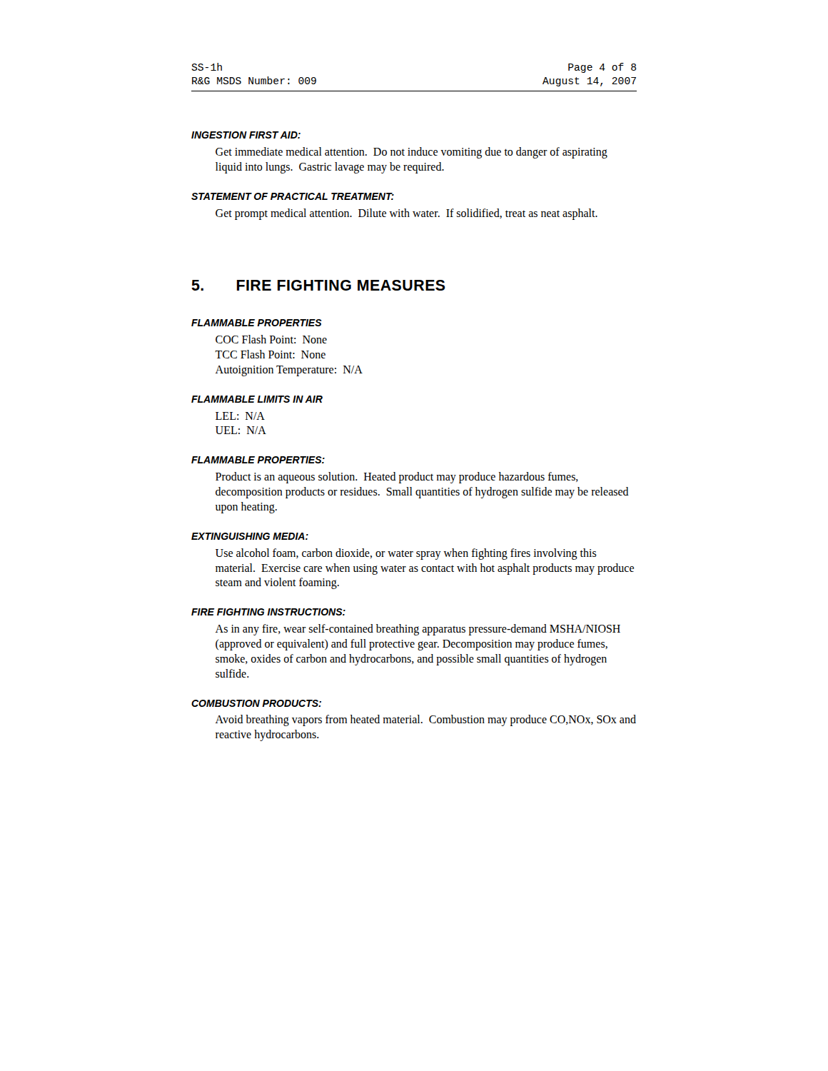SS-1h
R&G MSDS Number: 009
Page 4 of 8
August 14, 2007
INGESTION FIRST AID:
Get immediate medical attention. Do not induce vomiting due to danger of aspirating liquid into lungs. Gastric lavage may be required.
STATEMENT OF PRACTICAL TREATMENT:
Get prompt medical attention. Dilute with water. If solidified, treat as neat asphalt.
5. FIRE FIGHTING MEASURES
FLAMMABLE PROPERTIES
COC Flash Point: None
TCC Flash Point: None
Autoignition Temperature: N/A
FLAMMABLE LIMITS IN AIR
LEL: N/A
UEL: N/A
FLAMMABLE PROPERTIES:
Product is an aqueous solution. Heated product may produce hazardous fumes, decomposition products or residues. Small quantities of hydrogen sulfide may be released upon heating.
EXTINGUISHING MEDIA:
Use alcohol foam, carbon dioxide, or water spray when fighting fires involving this material. Exercise care when using water as contact with hot asphalt products may produce steam and violent foaming.
FIRE FIGHTING INSTRUCTIONS:
As in any fire, wear self-contained breathing apparatus pressure-demand MSHA/NIOSH (approved or equivalent) and full protective gear. Decomposition may produce fumes, smoke, oxides of carbon and hydrocarbons, and possible small quantities of hydrogen sulfide.
COMBUSTION PRODUCTS:
Avoid breathing vapors from heated material. Combustion may produce CO,NOx, SOx and reactive hydrocarbons.